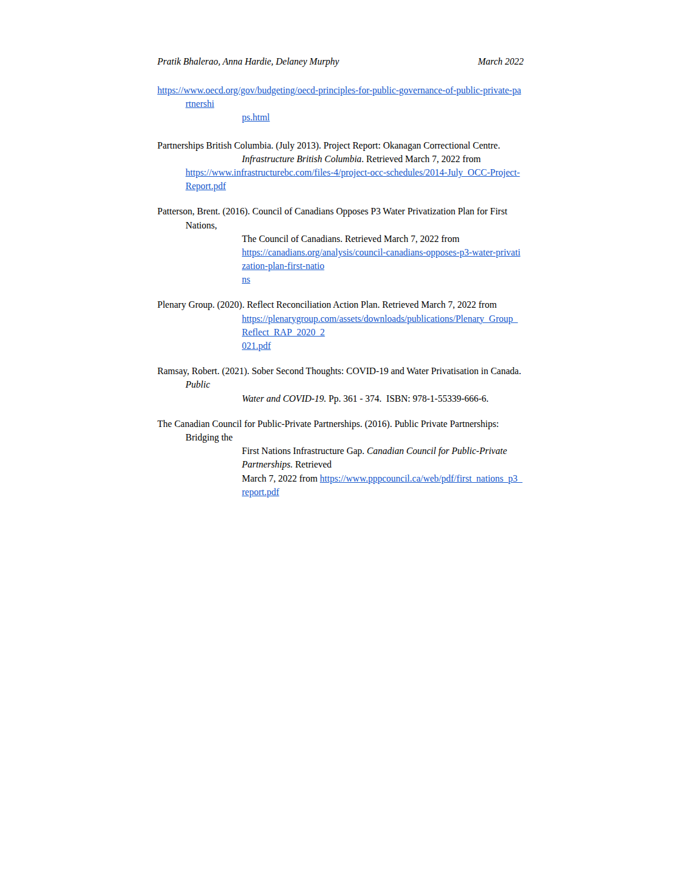Pratik Bhalerao, Anna Hardie, Delaney Murphy
March 2022
https://www.oecd.org/gov/budgeting/oecd-principles-for-public-governance-of-public-private-partnershi ps.html
Partnerships British Columbia. (July 2013). Project Report: Okanagan Correctional Centre. Infrastructure British Columbia. Retrieved March 7, 2022 from https://www.infrastructurebc.com/files-4/project-occ-schedules/2014-July_OCC-Project-Report.pdf
Patterson, Brent. (2016). Council of Canadians Opposes P3 Water Privatization Plan for First Nations, The Council of Canadians. Retrieved March 7, 2022 from https://canadians.org/analysis/council-canadians-opposes-p3-water-privatization-plan-first-natio ns
Plenary Group. (2020). Reflect Reconciliation Action Plan. Retrieved March 7, 2022 from https://plenarygroup.com/assets/downloads/publications/Plenary_Group_Reflect_RAP_2020_2 021.pdf
Ramsay, Robert. (2021). Sober Second Thoughts: COVID-19 and Water Privatisation in Canada. Public Water and COVID-19. Pp. 361 - 374. ISBN: 978-1-55339-666-6.
The Canadian Council for Public-Private Partnerships. (2016). Public Private Partnerships: Bridging the First Nations Infrastructure Gap. Canadian Council for Public-Private Partnerships. Retrieved March 7, 2022 from https://www.pppcouncil.ca/web/pdf/first_nations_p3_report.pdf